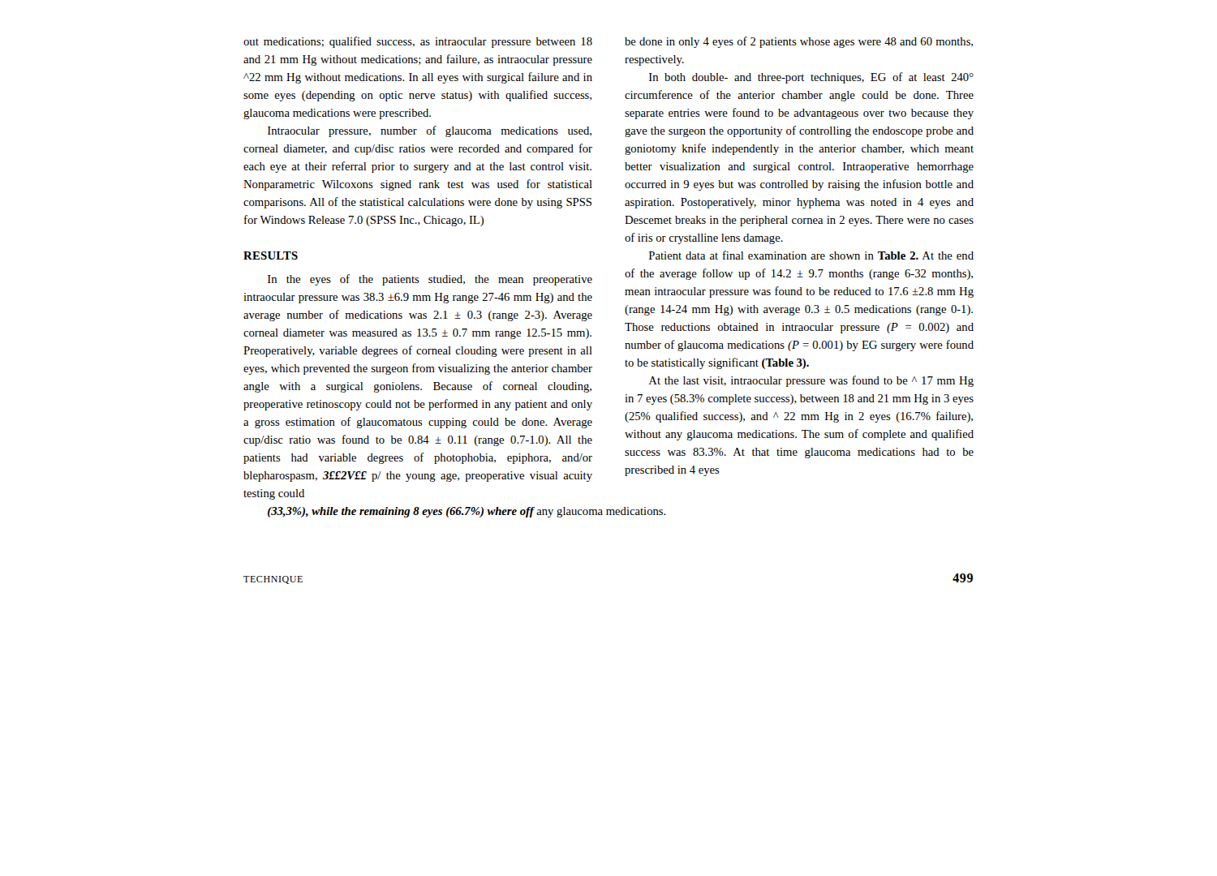out medications; qualified success, as intraocular pressure between 18 and 21 mm Hg without medications; and failure, as intraocular pressure ^22 mm Hg without medications. In all eyes with surgical failure and in some eyes (depending on optic nerve status) with qualified success, glaucoma medications were prescribed.
Intraocular pressure, number of glaucoma medications used, corneal diameter, and cup/disc ratios were recorded and compared for each eye at their referral prior to surgery and at the last control visit. Nonparametric Wilcoxons signed rank test was used for statistical comparisons. All of the statistical calculations were done by using SPSS for Windows Release 7.0 (SPSS Inc., Chicago, IL)
RESULTS
In the eyes of the patients studied, the mean preoperative intraocular pressure was 38.3 ±6.9 mm Hg range 27-46 mm Hg) and the average number of medications was 2.1 ± 0.3 (range 2-3). Average corneal diameter was measured as 13.5 ± 0.7 mm range 12.5-15 mm). Preoperatively, variable degrees of corneal clouding were present in all eyes, which prevented the surgeon from visualizing the anterior chamber angle with a surgical goniolens. Because of corneal clouding, preoperative retinoscopy could not be performed in any patient and only a gross estimation of glaucomatous cupping could be done. Average cup/disc ratio was found to be 0.84 ± 0.11 (range 0.7-1.0). All the patients had variable degrees of photophobia, epiphora, and/or blepharospasm, 3££2V££ p/ the young age, preoperative visual acuity testing could
be done in only 4 eyes of 2 patients whose ages were 48 and 60 months, respectively.
In both double- and three-port techniques, EG of at least 240° circumference of the anterior chamber angle could be done. Three separate entries were found to be advantageous over two because they gave the surgeon the opportunity of controlling the endoscope probe and goniotomy knife independently in the anterior chamber, which meant better visualization and surgical control. Intraoperative hemorrhage occurred in 9 eyes but was controlled by raising the infusion bottle and aspiration. Postoperatively, minor hyphema was noted in 4 eyes and Descemet breaks in the peripheral cornea in 2 eyes. There were no cases of iris or crystalline lens damage.
Patient data at final examination are shown in Table 2. At the end of the average follow up of 14.2 ± 9.7 months (range 6-32 months), mean intraocular pressure was found to be reduced to 17.6 ±2.8 mm Hg (range 14-24 mm Hg) with average 0.3 ± 0.5 medications (range 0-1). Those reductions obtained in intraocular pressure (P = 0.002) and number of glaucoma medications (P = 0.001) by EG surgery were found to be statistically significant (Table 3).
At the last visit, intraocular pressure was found to be ^ 17 mm Hg in 7 eyes (58.3% complete success), between 18 and 21 mm Hg in 3 eyes (25% qualified success), and ^ 22 mm Hg in 2 eyes (16.7% failure), without any glaucoma medications. The sum of complete and qualified success was 83.3%. At that time glaucoma medications had to be prescribed in 4 eyes
(33,3%), while the remaining 8 eyes (66.7%) where off any glaucoma medications.
TECHNIQUE 499